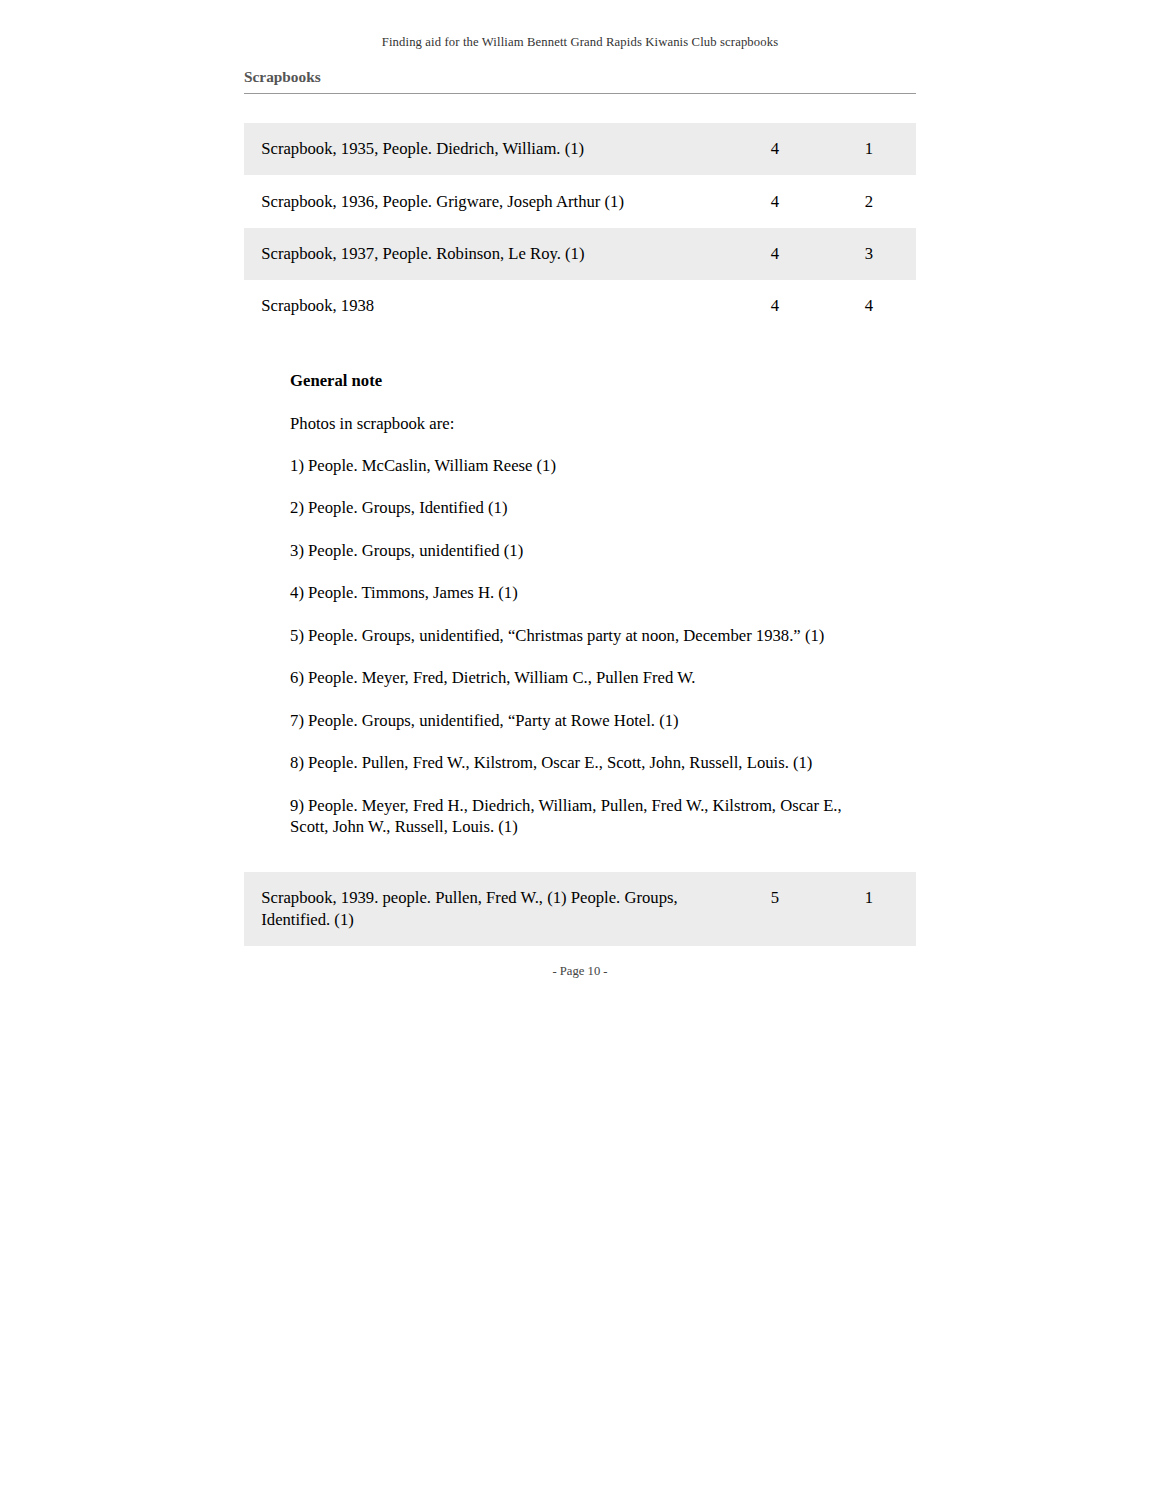Finding aid for the William Bennett Grand Rapids Kiwanis Club scrapbooks
Scrapbooks
| Scrapbook, 1935, People. Diedrich, William. (1) | 4 | 1 |
| Scrapbook, 1936, People. Grigware, Joseph Arthur (1) | 4 | 2 |
| Scrapbook, 1937, People. Robinson, Le Roy. (1) | 4 | 3 |
| Scrapbook, 1938 | 4 | 4 |
| General note Photos in scrapbook are: 1) People. McCaslin, William Reese (1) 2) People. Groups, Identified (1) 3) People. Groups, unidentified (1) 4) People. Timmons, James H. (1) 5) People. Groups, unidentified, “Christmas party at noon, December 1938.” (1) 6) People. Meyer, Fred, Dietrich, William C., Pullen Fred W. 7) People. Groups, unidentified, “Party at Rowe Hotel. (1) 8) People. Pullen, Fred W., Kilstrom, Oscar E., Scott, John, Russell, Louis. (1) 9) People. Meyer, Fred H., Diedrich, William, Pullen, Fred W., Kilstrom, Oscar E., Scott, John W., Russell, Louis. (1) |
| Scrapbook, 1939. people. Pullen, Fred W., (1) People. Groups, Identified. (1) | 5 | 1 |
- Page 10 -